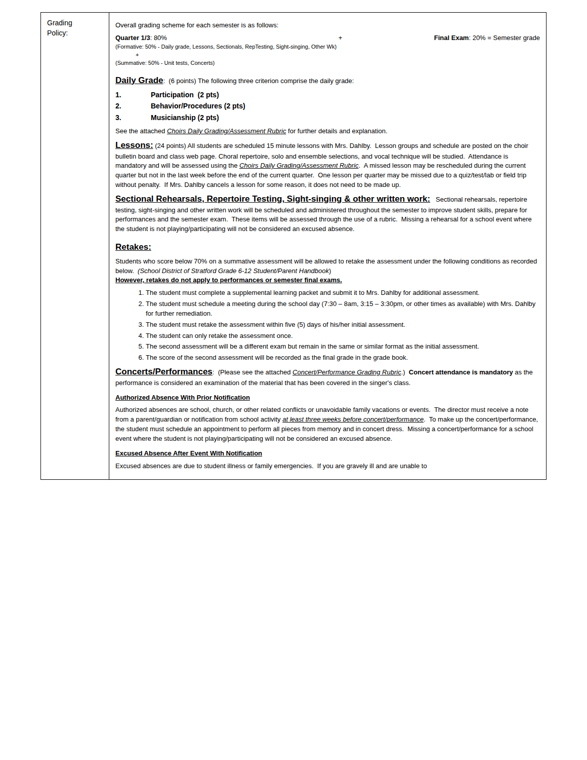| Grading Policy: | Overall grading scheme for each semester is as follows: Quarter 1/3 : 80% + Final Exam : 20% = Semester grade (Formative: 50% - Daily grade, Lessons, Sectionals, RepTesting, Sight-singing, Other Wk) + (Summative: 50% - Unit tests, Concerts) Daily Grade : (6 points) The following three criterion comprise the daily grade: 1. Participation (2 pts) 2. Behavior/Procedures (2 pts) 3. Musicianship (2 pts) See the attached Choirs Daily Grading/Assessment Rubric for further details and explanation. Lessons: (24 points) All students are scheduled 15 minute lessons with Mrs. Dahlby. Lesson groups and schedule are posted on the choir bulletin board and class web page. Choral repertoire, solo and ensemble selections, and vocal technique will be studied. Attendance is mandatory and will be assessed using the Choirs Daily Grading/Assessment Rubric . A missed lesson may be rescheduled during the current quarter but not in the last week before the end of the current quarter. One lesson per quarter may be missed due to a quiz/test/lab or field trip without penalty. If Mrs. Dahlby cancels a lesson for some reason, it does not need to be made up. Sectional Rehearsals, Repertoire Testing, Sight-singing & other written work: Sectional rehearsals, repertoire testing, sight-singing and other written work will be scheduled and administered throughout the semester to improve student skills, prepare for performances and the semester exam. These items will be assessed through the use of a rubric. Missing a rehearsal for a school event where the student is not playing/participating will not be considered an excused absence. Retakes: Students who score below 70% on a summative assessment will be allowed to retake the assessment under the following conditions as recorded below. (School District of Stratford Grade 6-12 Student/Parent Handbook ) However, retakes do not apply to performances or semester final exams. The student must complete a supplemental learning packet and submit it to Mrs. Dahlby for additional assessment. The student must schedule a meeting during the school day (7:30 – 8am, 3:15 – 3:30pm, or other times as available) with Mrs. Dahlby for further remediation. The student must retake the assessment within five (5) days of his/her initial assessment. The student can only retake the assessment once. The second assessment will be a different exam but remain in the same or similar format as the initial assessment. The score of the second assessment will be recorded as the final grade in the grade book. Concerts/Performances : (Please see the attached Concert/Performance Grading Rubric .) Concert attendance is mandatory as the performance is considered an examination of the material that has been covered in the singer's class. Authorized Absence With Prior Notification Authorized absences are school, church, or other related conflicts or unavoidable family vacations or events. The director must receive a note from a parent/guardian or notification from school activity at least three weeks before concert/performance . To make up the concert/performance, the student must schedule an appointment to perform all pieces from memory and in concert dress. Missing a concert/performance for a school event where the student is not playing/participating will not be considered an excused absence. Excused Absence After Event With Notification Excused absences are due to student illness or family emergencies. If you are gravely ill and are unable to |